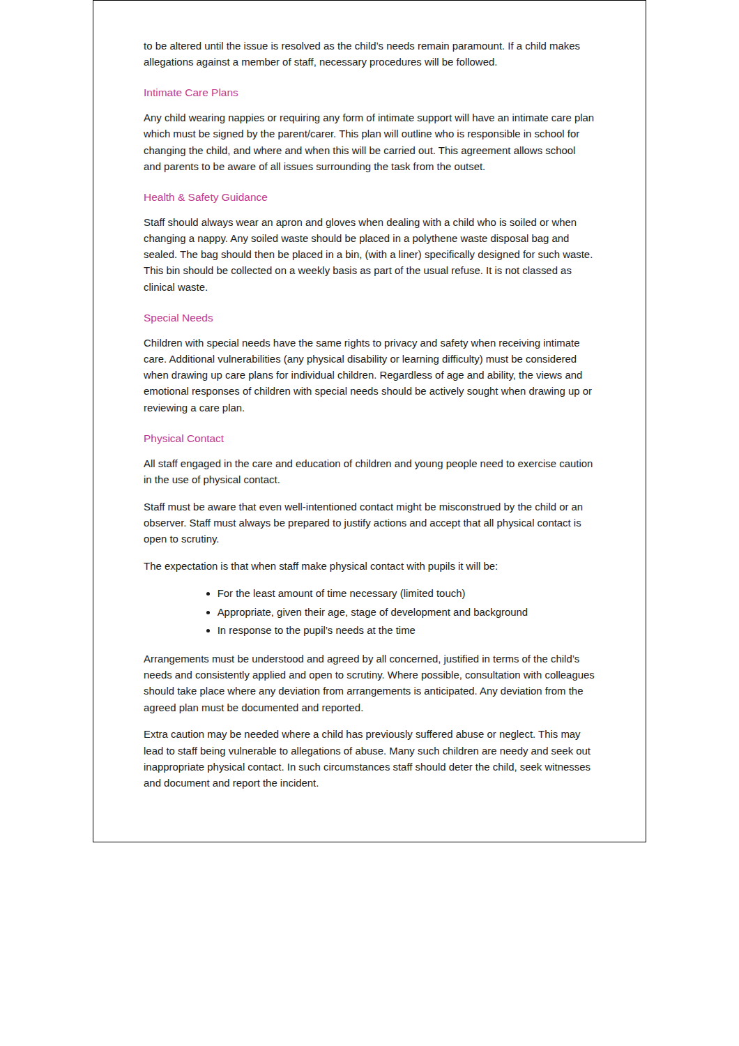to be altered until the issue is resolved as the child’s needs remain paramount. If a child makes allegations against a member of staff, necessary procedures will be followed.
Intimate Care Plans
Any child wearing nappies or requiring any form of intimate support will have an intimate care plan which must be signed by the parent/carer. This plan will outline who is responsible in school for changing the child, and where and when this will be carried out. This agreement allows school and parents to be aware of all issues surrounding the task from the outset.
Health & Safety Guidance
Staff should always wear an apron and gloves when dealing with a child who is soiled or when changing a nappy. Any soiled waste should be placed in a polythene waste disposal bag and sealed. The bag should then be placed in a bin, (with a liner) specifically designed for such waste. This bin should be collected on a weekly basis as part of the usual refuse. It is not classed as clinical waste.
Special Needs
Children with special needs have the same rights to privacy and safety when receiving intimate care. Additional vulnerabilities (any physical disability or learning difficulty) must be considered when drawing up care plans for individual children. Regardless of age and ability, the views and emotional responses of children with special needs should be actively sought when drawing up or reviewing a care plan.
Physical Contact
All staff engaged in the care and education of children and young people need to exercise caution in the use of physical contact.
Staff must be aware that even well-intentioned contact might be misconstrued by the child or an observer. Staff must always be prepared to justify actions and accept that all physical contact is open to scrutiny.
The expectation is that when staff make physical contact with pupils it will be:
For the least amount of time necessary (limited touch)
Appropriate, given their age, stage of development and background
In response to the pupil’s needs at the time
Arrangements must be understood and agreed by all concerned, justified in terms of the child’s needs and consistently applied and open to scrutiny. Where possible, consultation with colleagues should take place where any deviation from arrangements is anticipated. Any deviation from the agreed plan must be documented and reported.
Extra caution may be needed where a child has previously suffered abuse or neglect. This may lead to staff being vulnerable to allegations of abuse. Many such children are needy and seek out inappropriate physical contact. In such circumstances staff should deter the child, seek witnesses and document and report the incident.